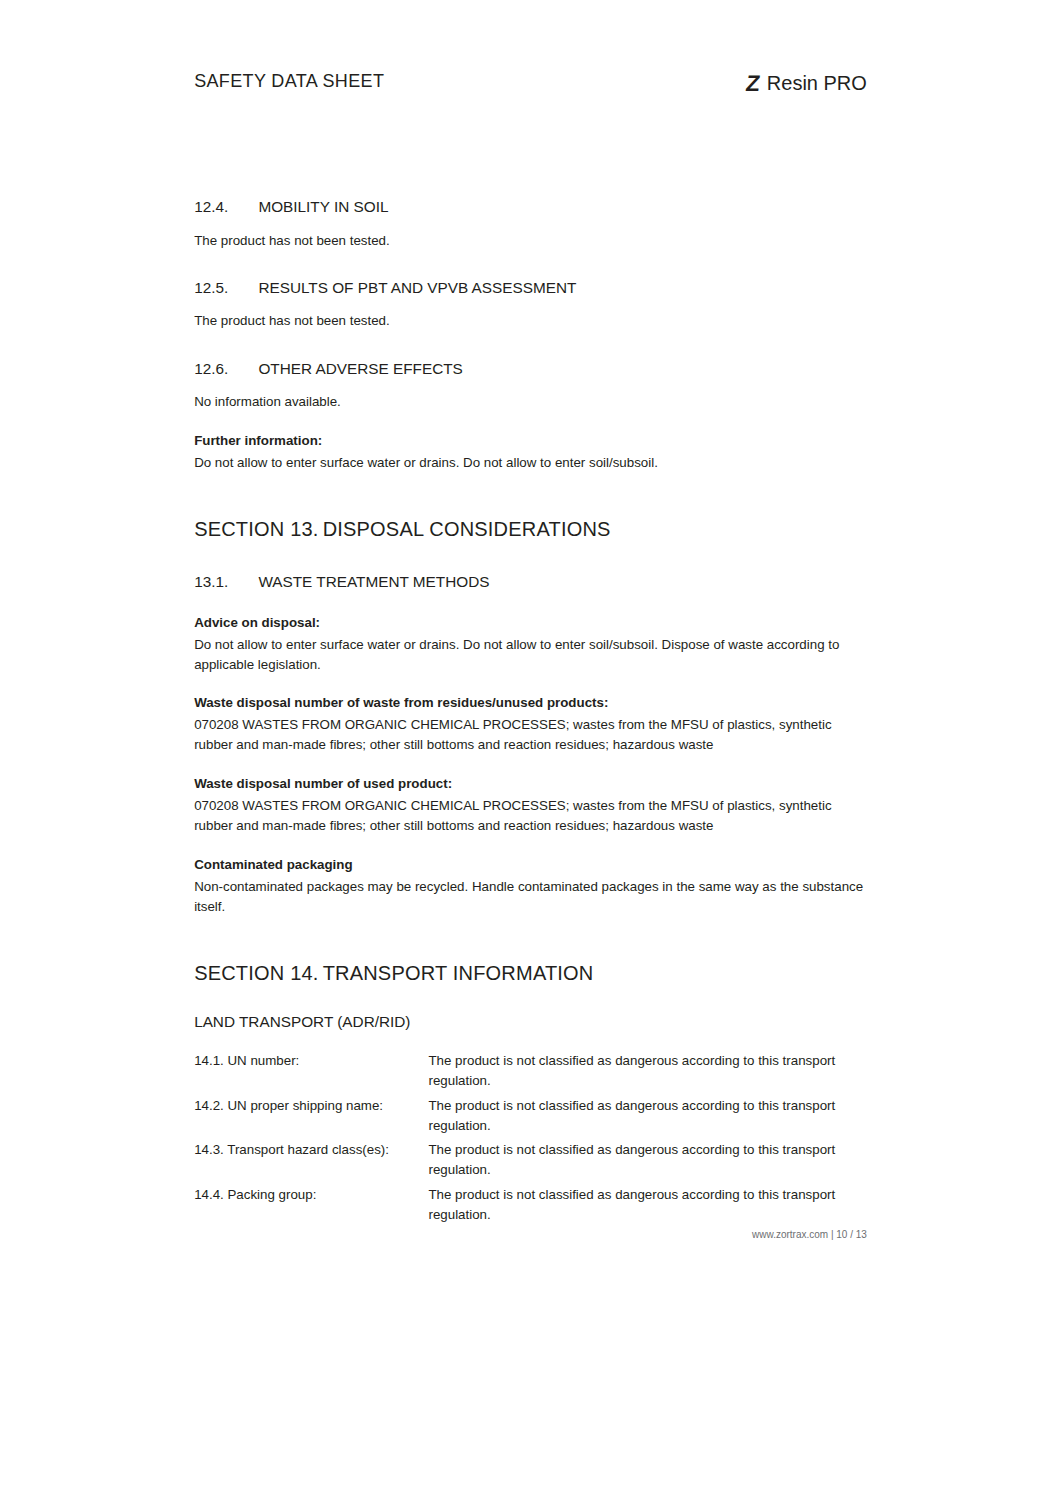SAFETY DATA SHEET
ZResin PRO
12.4. MOBILITY IN SOIL
The product has not been tested.
12.5. RESULTS OF PBT AND VPVB ASSESSMENT
The product has not been tested.
12.6. OTHER ADVERSE EFFECTS
No information available.
Further information:
Do not allow to enter surface water or drains. Do not allow to enter soil/subsoil.
SECTION 13. DISPOSAL CONSIDERATIONS
13.1. WASTE TREATMENT METHODS
Advice on disposal:
Do not allow to enter surface water or drains. Do not allow to enter soil/subsoil. Dispose of waste according to applicable legislation.
Waste disposal number of waste from residues/unused products:
070208 WASTES FROM ORGANIC CHEMICAL PROCESSES; wastes from the MFSU of plastics, synthetic rubber and man-made fibres; other still bottoms and reaction residues; hazardous waste
Waste disposal number of used product:
070208 WASTES FROM ORGANIC CHEMICAL PROCESSES; wastes from the MFSU of plastics, synthetic rubber and man-made fibres; other still bottoms and reaction residues; hazardous waste
Contaminated packaging
Non-contaminated packages may be recycled. Handle contaminated packages in the same way as the substance itself.
SECTION 14. TRANSPORT INFORMATION
LAND TRANSPORT (ADR/RID)
| 14.1. UN number: | The product is not classified as dangerous according to this transport regulation. |
| 14.2. UN proper shipping name: | The product is not classified as dangerous according to this transport regulation. |
| 14.3. Transport hazard class(es): | The product is not classified as dangerous according to this transport regulation. |
| 14.4. Packing group: | The product is not classified as dangerous according to this transport regulation. |
www.zortrax.com | 10 / 13